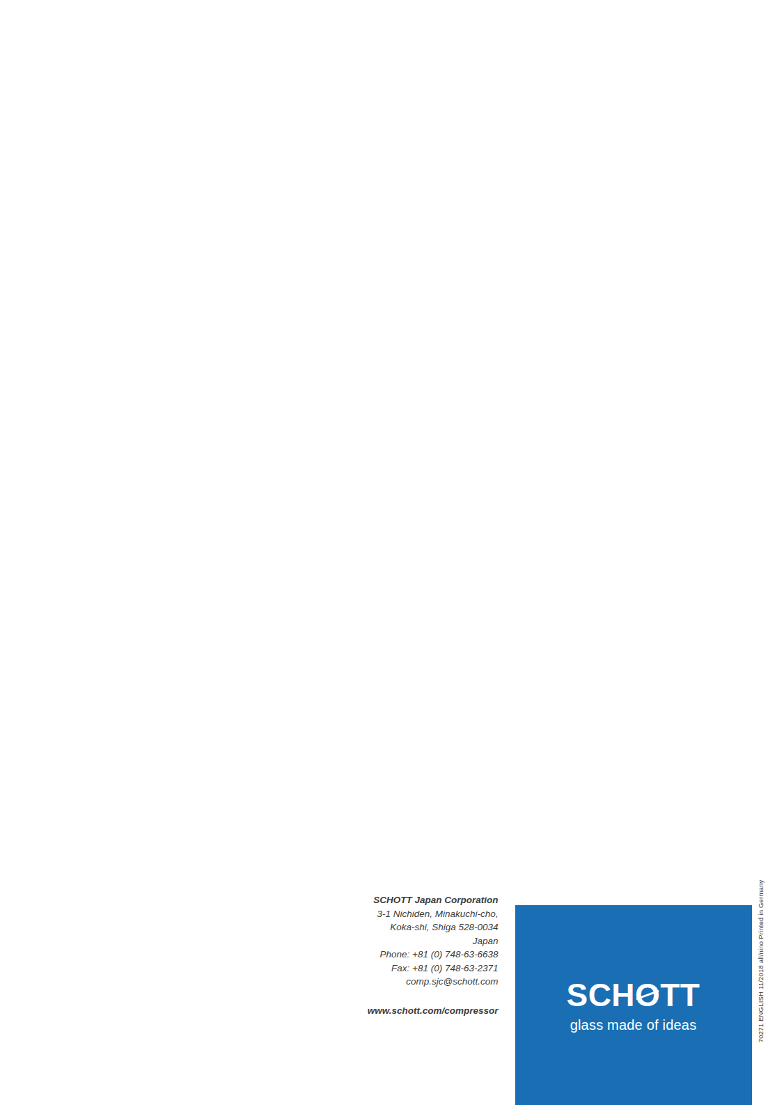70271 ENGLISH 11/2018 all/nino Printed in Germany
SCHOTT Japan Corporation
3-1 Nichiden, Minakuchi-cho,
Koka-shi, Shiga 528-0034
Japan
Phone: +81 (0) 748-63-6638
Fax: +81 (0) 748-63-2371
comp.sjc@schott.com
www.schott.com/compressor
SCHOTT
glass made of ideas